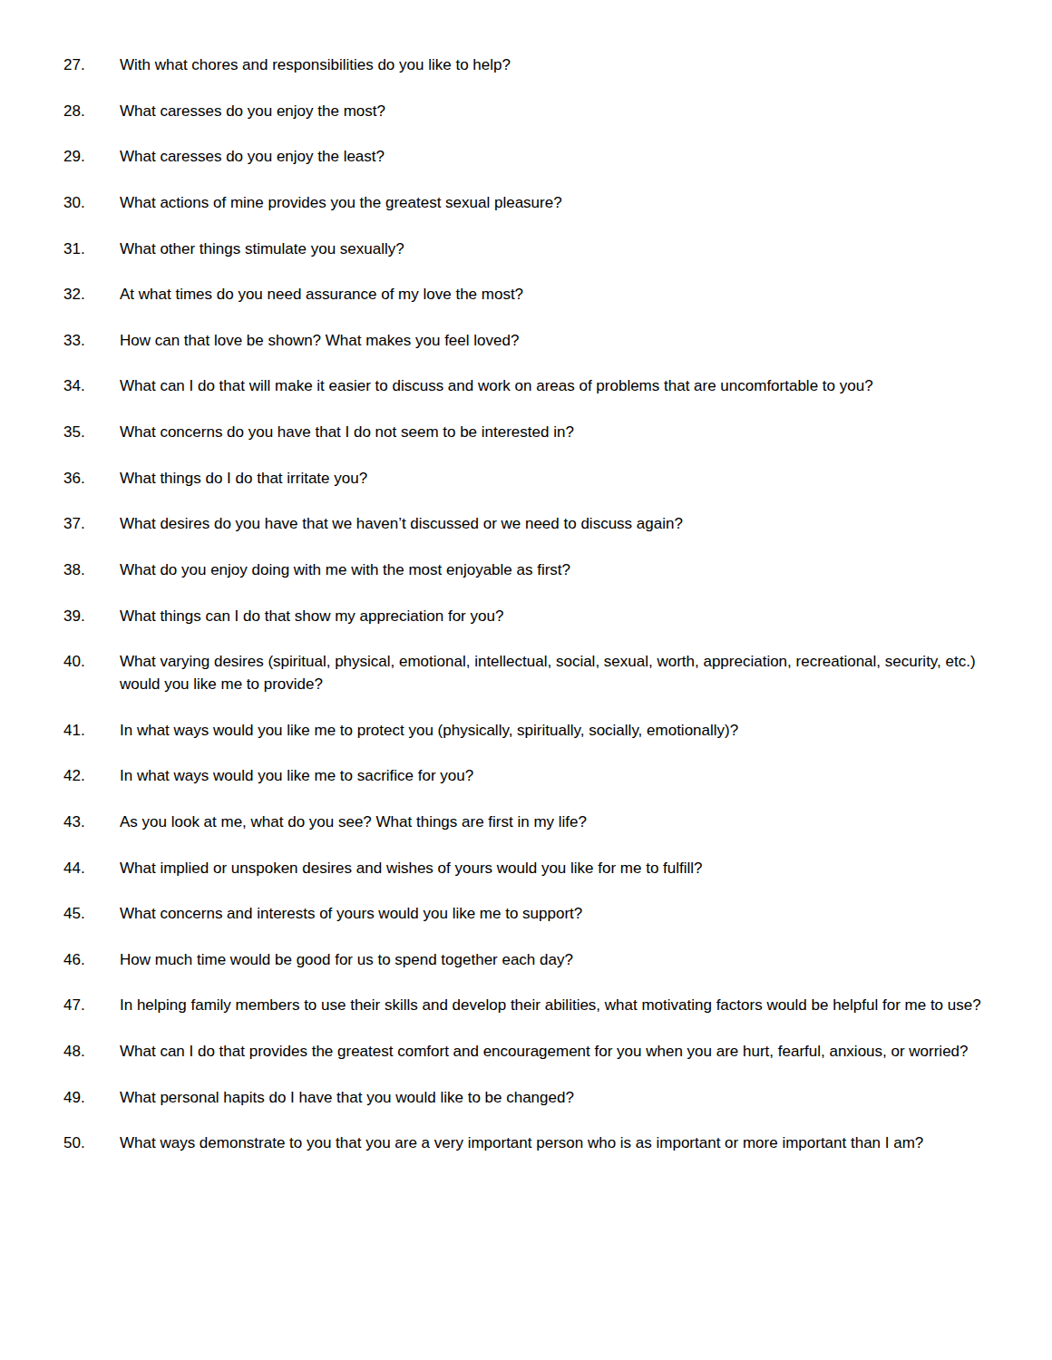With what chores and responsibilities do you like to help?
What caresses do you enjoy the most?
What caresses do you enjoy the least?
What actions of mine provides you the greatest sexual pleasure?
What other things stimulate you sexually?
At what times do you need assurance of my love the most?
How can that love be shown? What makes you feel loved?
What can I do that will make it easier to discuss and work on areas of problems that are uncomfortable to you?
What concerns do you have that I do not seem to be interested in?
What things do I do that irritate you?
What desires do you have that we haven’t discussed or we need to discuss again?
What do you enjoy doing with me with the most enjoyable as first?
What things can I do that show my appreciation for you?
What varying desires (spiritual, physical, emotional, intellectual, social, sexual, worth, appreciation, recreational, security, etc.) would you like me to provide?
In what ways would you like me to protect you (physically, spiritually, socially, emotionally)?
In what ways would you like me to sacrifice for you?
As you look at me, what do you see? What things are first in my life?
What implied or unspoken desires and wishes of yours would you like for me to fulfill?
What concerns and interests of yours would you like me to support?
How much time would be good for us to spend together each day?
In helping family members to use their skills and develop their abilities, what motivating factors would be helpful for me to use?
What can I do that provides the greatest comfort and encouragement for you when you are hurt, fearful, anxious, or worried?
What personal hapits do I have that you would like to be changed?
What ways demonstrate to you that you are a very important person who is as important or more important than I am?